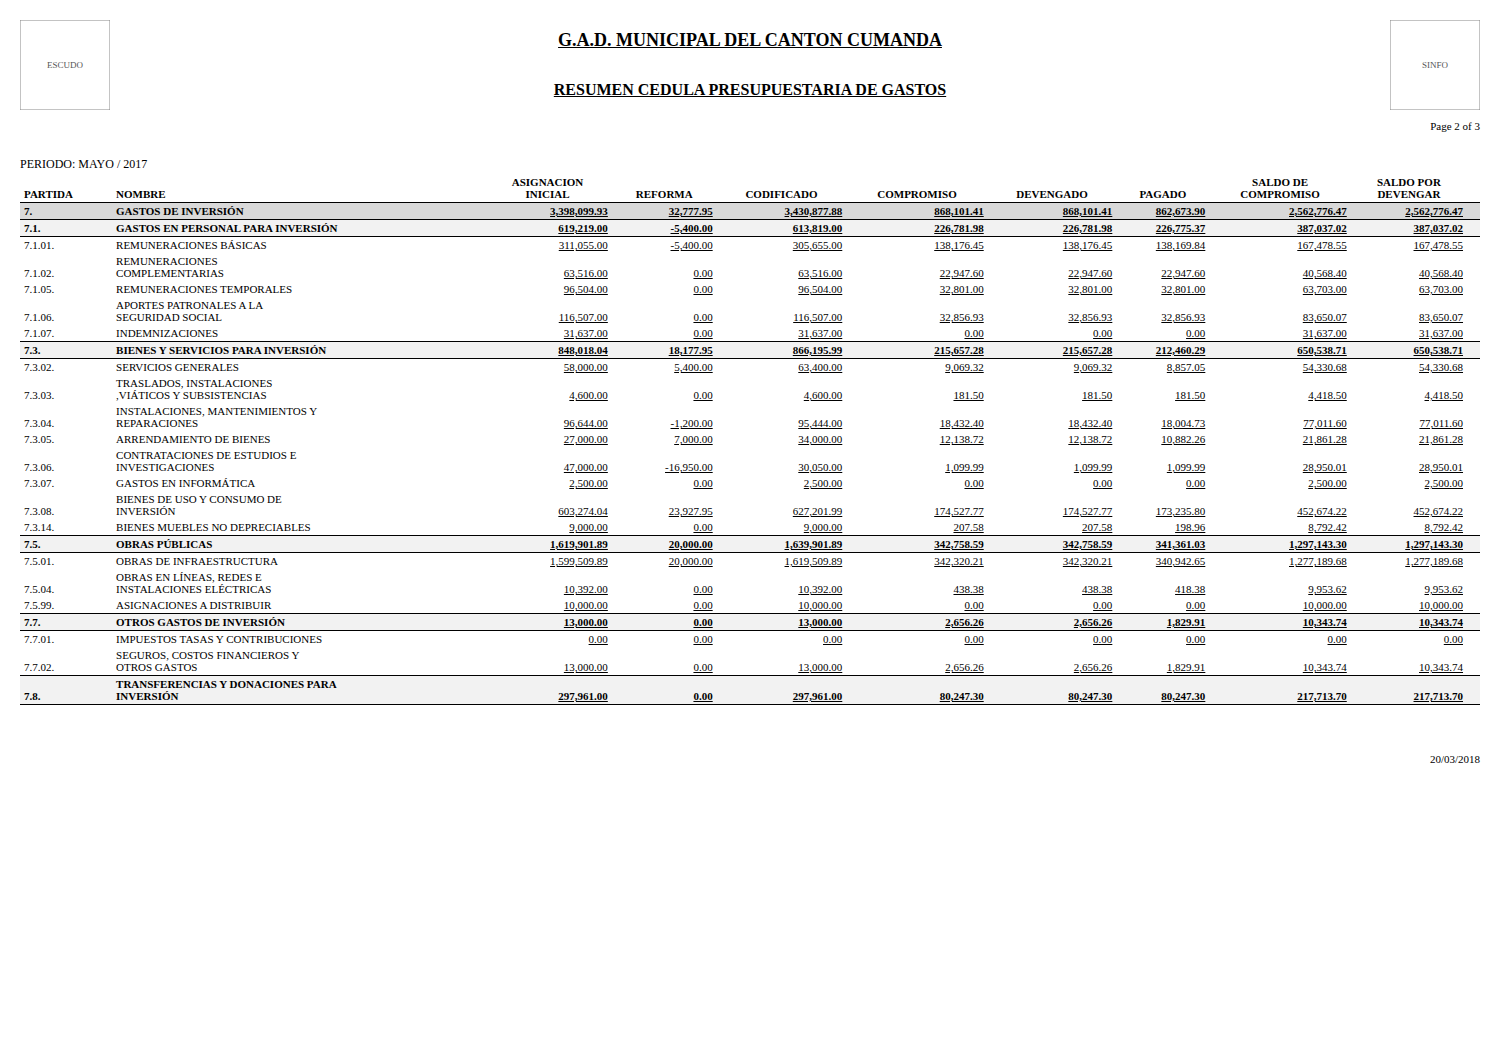G.A.D. MUNICIPAL DEL CANTON CUMANDA
RESUMEN CEDULA PRESUPUESTARIA DE GASTOS
Page 2 of 3
PERIODO: MAYO / 2017
| PARTIDA | NOMBRE | ASIGNACION INICIAL | REFORMA | CODIFICADO | COMPROMISO | DEVENGADO | PAGADO | SALDO DE COMPROMISO | SALDO POR DEVENGAR | |
| --- | --- | --- | --- | --- | --- | --- | --- | --- | --- | --- |
| 7. | GASTOS DE INVERSIÓN | 3,398,099.93 | 32,777.95 | 3,430,877.88 | 868,101.41 | 868,101.41 | 862,673.90 | 2,562,776.47 | 2,562,776.47 | |
| 7.1. | GASTOS EN PERSONAL PARA INVERSIÓN | 619,219.00 | -5,400.00 | 613,819.00 | 226,781.98 | 226,781.98 | 226,775.37 | 387,037.02 | 387,037.02 | |
| 7.1.01. | REMUNERACIONES BÁSICAS | 311,055.00 | -5,400.00 | 305,655.00 | 138,176.45 | 138,176.45 | 138,169.84 | 167,478.55 | 167,478.55 | |
| 7.1.02. | REMUNERACIONES COMPLEMENTARIAS | 63,516.00 | 0.00 | 63,516.00 | 22,947.60 | 22,947.60 | 22,947.60 | 40,568.40 | 40,568.40 | |
| 7.1.05. | REMUNERACIONES TEMPORALES | 96,504.00 | 0.00 | 96,504.00 | 32,801.00 | 32,801.00 | 32,801.00 | 63,703.00 | 63,703.00 | |
| 7.1.06. | APORTES PATRONALES A LA SEGURIDAD SOCIAL | 116,507.00 | 0.00 | 116,507.00 | 32,856.93 | 32,856.93 | 32,856.93 | 83,650.07 | 83,650.07 | |
| 7.1.07. | INDEMNIZACIONES | 31,637.00 | 0.00 | 31,637.00 | 0.00 | 0.00 | 0.00 | 31,637.00 | 31,637.00 | |
| 7.3. | BIENES Y SERVICIOS PARA INVERSIÓN | 848,018.04 | 18,177.95 | 866,195.99 | 215,657.28 | 215,657.28 | 212,460.29 | 650,538.71 | 650,538.71 | |
| 7.3.02. | SERVICIOS GENERALES | 58,000.00 | 5,400.00 | 63,400.00 | 9,069.32 | 9,069.32 | 8,857.05 | 54,330.68 | 54,330.68 | |
| 7.3.03. | TRASLADOS, INSTALACIONES ,VIÁTICOS Y SUBSISTENCIAS | 4,600.00 | 0.00 | 4,600.00 | 181.50 | 181.50 | 181.50 | 4,418.50 | 4,418.50 | |
| 7.3.04. | INSTALACIONES, MANTENIMIENTOS Y REPARACIONES | 96,644.00 | -1,200.00 | 95,444.00 | 18,432.40 | 18,432.40 | 18,004.73 | 77,011.60 | 77,011.60 | |
| 7.3.05. | ARRENDAMIENTO DE BIENES | 27,000.00 | 7,000.00 | 34,000.00 | 12,138.72 | 12,138.72 | 10,882.26 | 21,861.28 | 21,861.28 | |
| 7.3.06. | CONTRATACIONES DE ESTUDIOS E INVESTIGACIONES | 47,000.00 | -16,950.00 | 30,050.00 | 1,099.99 | 1,099.99 | 1,099.99 | 28,950.01 | 28,950.01 | |
| 7.3.07. | GASTOS EN INFORMÁTICA | 2,500.00 | 0.00 | 2,500.00 | 0.00 | 0.00 | 0.00 | 2,500.00 | 2,500.00 | |
| 7.3.08. | BIENES DE USO Y CONSUMO DE INVERSIÓN | 603,274.04 | 23,927.95 | 627,201.99 | 174,527.77 | 174,527.77 | 173,235.80 | 452,674.22 | 452,674.22 | |
| 7.3.14. | BIENES MUEBLES NO DEPRECIABLES | 9,000.00 | 0.00 | 9,000.00 | 207.58 | 207.58 | 198.96 | 8,792.42 | 8,792.42 | |
| 7.5. | OBRAS PÚBLICAS | 1,619,901.89 | 20,000.00 | 1,639,901.89 | 342,758.59 | 342,758.59 | 341,361.03 | 1,297,143.30 | 1,297,143.30 | |
| 7.5.01. | OBRAS DE INFRAESTRUCTURA | 1,599,509.89 | 20,000.00 | 1,619,509.89 | 342,320.21 | 342,320.21 | 340,942.65 | 1,277,189.68 | 1,277,189.68 | |
| 7.5.04. | OBRAS EN LÍNEAS, REDES E INSTALACIONES ELÉCTRICAS | 10,392.00 | 0.00 | 10,392.00 | 438.38 | 438.38 | 418.38 | 9,953.62 | 9,953.62 | |
| 7.5.99. | ASIGNACIONES A DISTRIBUIR | 10,000.00 | 0.00 | 10,000.00 | 0.00 | 0.00 | 0.00 | 10,000.00 | 10,000.00 | |
| 7.7. | OTROS GASTOS DE INVERSIÓN | 13,000.00 | 0.00 | 13,000.00 | 2,656.26 | 2,656.26 | 1,829.91 | 10,343.74 | 10,343.74 | |
| 7.7.01. | IMPUESTOS TASAS Y CONTRIBUCIONES | 0.00 | 0.00 | 0.00 | 0.00 | 0.00 | 0.00 | 0.00 | 0.00 | |
| 7.7.02. | SEGUROS, COSTOS FINANCIEROS Y OTROS GASTOS | 13,000.00 | 0.00 | 13,000.00 | 2,656.26 | 2,656.26 | 1,829.91 | 10,343.74 | 10,343.74 | |
| 7.8. | TRANSFERENCIAS Y DONACIONES PARA INVERSIÓN | 297,961.00 | 0.00 | 297,961.00 | 80,247.30 | 80,247.30 | 80,247.30 | 217,713.70 | 217,713.70 | |
20/03/2018